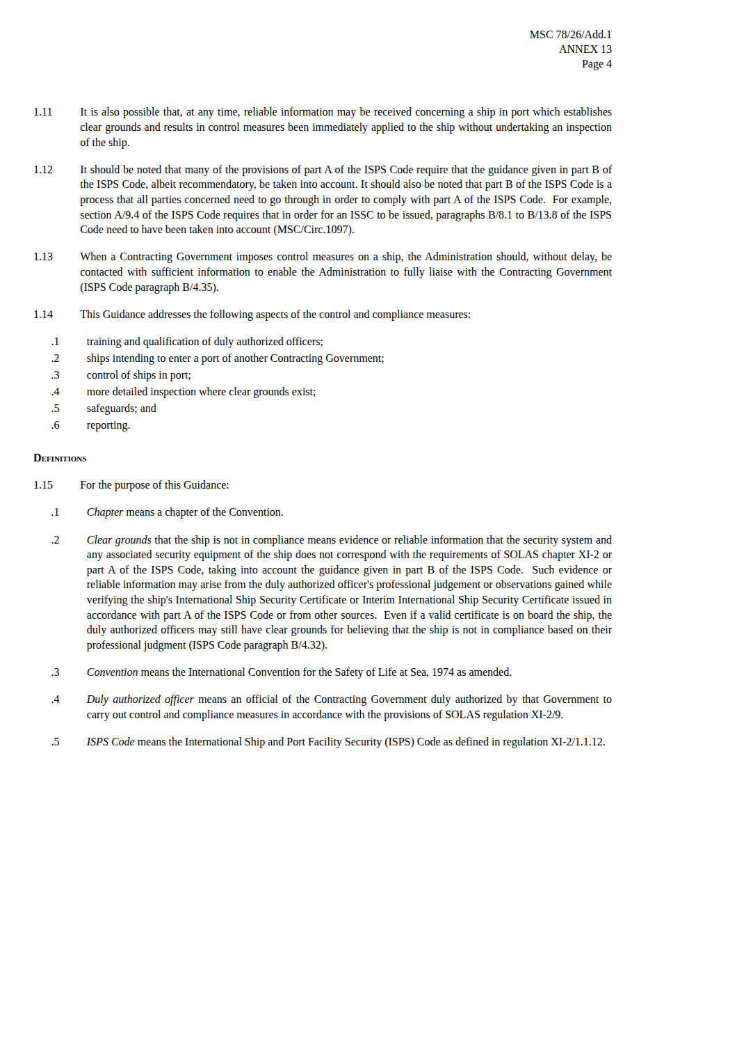MSC 78/26/Add.1
ANNEX 13
Page 4
1.11
It is also possible that, at any time, reliable information may be received concerning a ship in port which establishes clear grounds and results in control measures been immediately applied to the ship without undertaking an inspection of the ship.
1.12
It should be noted that many of the provisions of part A of the ISPS Code require that the guidance given in part B of the ISPS Code, albeit recommendatory, be taken into account. It should also be noted that part B of the ISPS Code is a process that all parties concerned need to go through in order to comply with part A of the ISPS Code. For example, section A/9.4 of the ISPS Code requires that in order for an ISSC to be issued, paragraphs B/8.1 to B/13.8 of the ISPS Code need to have been taken into account (MSC/Circ.1097).
1.13
When a Contracting Government imposes control measures on a ship, the Administration should, without delay, be contacted with sufficient information to enable the Administration to fully liaise with the Contracting Government (ISPS Code paragraph B/4.35).
1.14
This Guidance addresses the following aspects of the control and compliance measures:
.1 training and qualification of duly authorized officers;
.2 ships intending to enter a port of another Contracting Government;
.3 control of ships in port;
.4 more detailed inspection where clear grounds exist;
.5 safeguards; and
.6 reporting.
Definitions
1.15
For the purpose of this Guidance:
.1 Chapter means a chapter of the Convention.
.2 Clear grounds that the ship is not in compliance means evidence or reliable information that the security system and any associated security equipment of the ship does not correspond with the requirements of SOLAS chapter XI-2 or part A of the ISPS Code, taking into account the guidance given in part B of the ISPS Code. Such evidence or reliable information may arise from the duly authorized officer's professional judgement or observations gained while verifying the ship's International Ship Security Certificate or Interim International Ship Security Certificate issued in accordance with part A of the ISPS Code or from other sources. Even if a valid certificate is on board the ship, the duly authorized officers may still have clear grounds for believing that the ship is not in compliance based on their professional judgment (ISPS Code paragraph B/4.32).
.3 Convention means the International Convention for the Safety of Life at Sea, 1974 as amended.
.4 Duly authorized officer means an official of the Contracting Government duly authorized by that Government to carry out control and compliance measures in accordance with the provisions of SOLAS regulation XI-2/9.
.5 ISPS Code means the International Ship and Port Facility Security (ISPS) Code as defined in regulation XI-2/1.1.12.